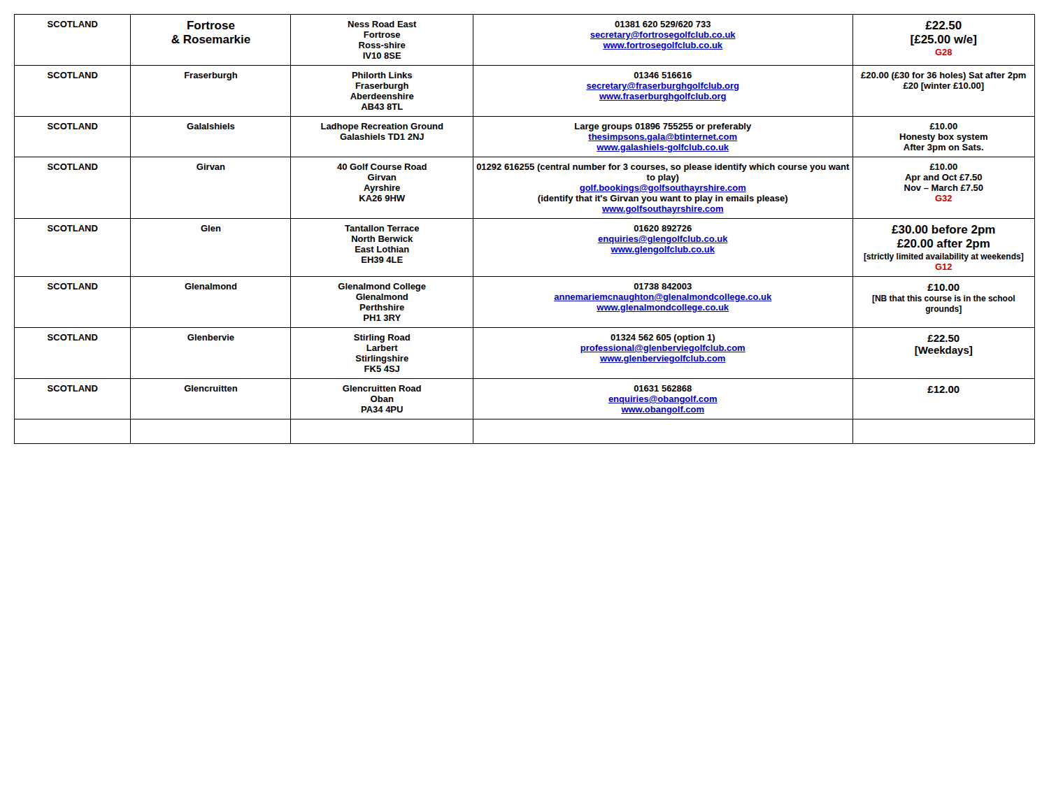| SCOTLAND | Fortrose & Rosemarkie | Ness Road East Fortrose Ross-shire IV10 8SE | 01381 620 529/620 733 secretary@fortrosegolfclub.co.uk www.fortrosegolfclub.co.uk | £22.50 [£25.00 w/e] G28 |
| SCOTLAND | Fraserburgh | Philorth Links Fraserburgh Aberdeenshire AB43 8TL | 01346 516616 secretary@fraserburghgolfclub.org www.fraserburghgolfclub.org | £20.00 (£30 for 36 holes) Sat after 2pm £20 [winter £10.00] |
| SCOTLAND | Galalshiels | Ladhope Recreation Ground Galashiels TD1 2NJ | Large groups 01896 755255 or preferably thesimpsons.gala@btinternet.com www.galashiels-golfclub.co.uk | £10.00 Honesty box system After 3pm on Sats. |
| SCOTLAND | Girvan | 40 Golf Course Road Girvan Ayrshire KA26 9HW | 01292 616255 (central number for 3 courses, so please identify which course you want to play) golf.bookings@golfsouthayrshire.com (identify that it's Girvan you want to play in emails please) www.golfsouthayrshire.com | £10.00 Apr and Oct £7.50 Nov – March £7.50 G32 |
| SCOTLAND | Glen | Tantallon Terrace North Berwick East Lothian EH39 4LE | 01620 892726 enquiries@glengolfclub.co.uk www.glengolfclub.co.uk | £30.00 before 2pm £20.00 after 2pm [strictly limited availability at weekends] G12 |
| SCOTLAND | Glenalmond | Glenalmond College Glenalmond Perthshire PH1 3RY | 01738 842003 annemariemcnaughton@glenalmondcollege.co.uk www.glenalmondcollege.co.uk | £10.00 [NB that this course is in the school grounds] |
| SCOTLAND | Glenbervie | Stirling Road Larbert Stirlingshire FK5 4SJ | 01324 562 605 (option 1) professional@glenberviegolfclub.com www.glenberviegolfclub.com | £22.50 [Weekdays] |
| SCOTLAND | Glencruitten | Glencruitten Road Oban PA34 4PU | 01631 562868 enquiries@obangolf.com www.obangolf.com | £12.00 |